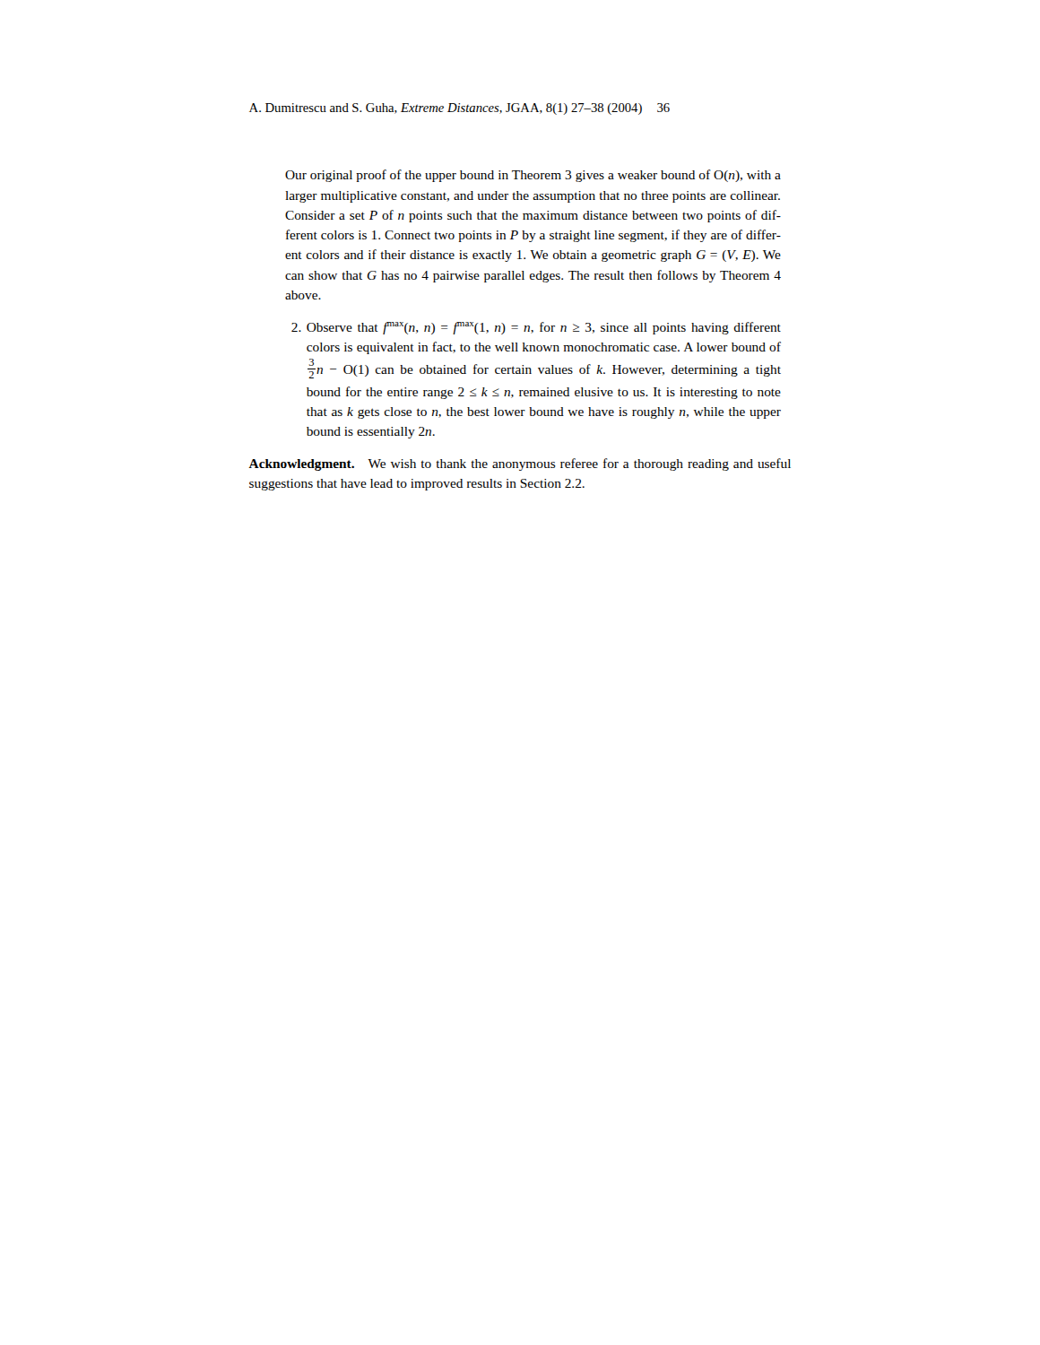A. Dumitrescu and S. Guha, Extreme Distances, JGAA, 8(1) 27–38 (2004)36
Our original proof of the upper bound in Theorem 3 gives a weaker bound of O(n), with a larger multiplicative constant, and under the assumption that no three points are collinear. Consider a set P of n points such that the maximum distance between two points of different colors is 1. Connect two points in P by a straight line segment, if they are of different colors and if their distance is exactly 1. We obtain a geometric graph G = (V, E). We can show that G has no 4 pairwise parallel edges. The result then follows by Theorem 4 above.
2. Observe that fmax(n, n) = fmax(1, n) = n, for n ≥ 3, since all points having different colors is equivalent in fact, to the well known monochromatic case. A lower bound of 32 n − O(1) can be obtained for certain values of k. However, determining a tight bound for the entire range 2 ≤ k ≤ n, remained elusive to us. It is interesting to note that as k gets close to n, the best lower bound we have is roughly n, while the upper bound is essentially 2n.
Acknowledgment. We wish to thank the anonymous referee for a thorough reading and useful suggestions that have lead to improved results in Section 2.2.